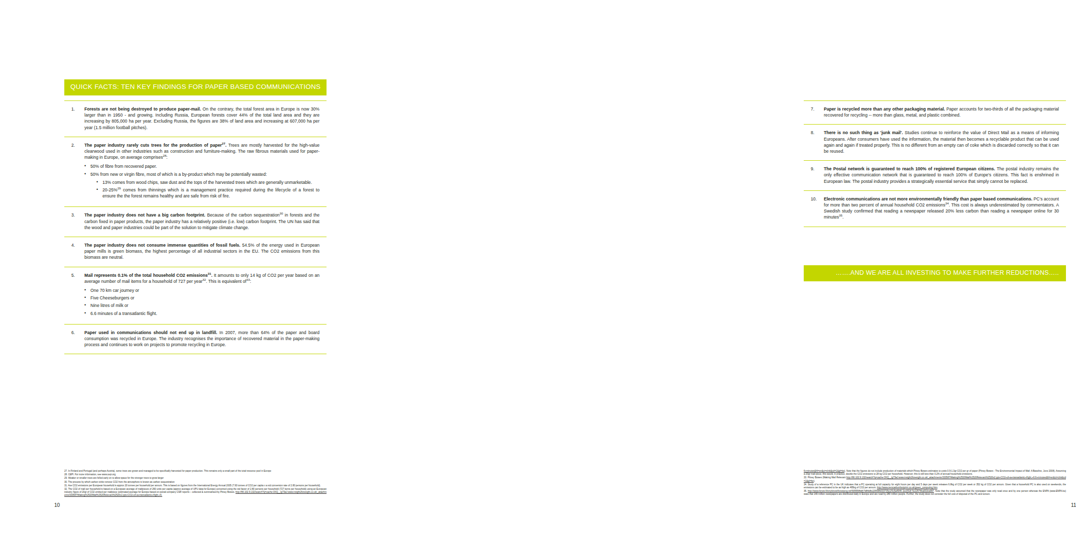QUICK FACTS: TEN KEY FINDINGS FOR PAPER BASED COMMUNICATIONS
1. Forests are not being destroyed to produce paper-mail. On the contrary, the total forest area in Europe is now 30% larger than in 1950 - and growing. Including Russia, European forests cover 44% of the total land area and they are increasing by 805,000 ha per year. Excluding Russia, the figures are 38% of land area and increasing at 607,000 ha per year (1.5 million football pitches).
2. The paper industry rarely cuts trees for the production of paper27. Trees are mostly harvested for the high-value clearwood used in other industries such as construction and furniture-making. The raw fibrous materials used for paper-making in Europe, on average comprises28:
50% of fibre from recovered paper.
50% from new or virgin fibre, most of which is a by-product which may be potentially wasted:
13% comes from wood chips, saw dust and the tops of the harvested trees which are generally unmarketable.
20-25%29 comes from thinnings which is a management practice required during the lifecycle of a forest to ensure the the forest remains healthy and are safe from risk of fire.
3. The paper industry does not have a big carbon footprint. Because of the carbon sequestration30 in forests and the carbon fixed in paper products, the paper industry has a relatively positive (i.e. low) carbon footprint. The UN has said that the wood and paper industries could be part of the solution to mitigate climate change.
4. The paper industry does not consume immense quantities of fossil fuels. 54.5% of the energy used in European paper mills is green biomass, the highest percentage of all industrial sectors in the EU. The CO2 emissions from this biomass are neutral.
5. Mail represents 0.1% of the total household CO2 emissions31. It amounts to only 14 kg of CO2 per year based on an average number of mail items for a household of 727 per year32. This is equivalent of33:
One 70 km car journey or
Five Cheeseburgers or
Nine litres of milk or
6.6 minutes of a transatlantic flight.
6. Paper used in communications should not end up in landfill. In 2007, more than 64% of the paper and board consumption was recycled in Europe. The industry recognises the importance of recovered material in the paper-making process and continues to work on projects to promote recycling in Europe.
27. In Finland and Portugal (and perhaps Austria), some trees are grown and managed to be specifically harvested for paper production. This remains only a small part of the total resource pool in Europe
28. CEPI. For more information, see www.cepi.org
29. Weaker or smaller trees are felled early on to allow space for the stronger trees to grow larger
30. The process by which carbon sinks remove CO2 from the atmosphere is known as carbon sequestration
31. Ave CO2 emissions per European household is approx 20 tonnes per household per annum. This is based on figures from the International Energy Annual 2005 (7.93 tonnes of CO2 per capita x a std conversion rate of 2.80 persons per household).
32. The CO2 of mail per household is based on a European average of mailpieces of 260 units per capita (approx average of UPU data for Europe) converted using the std factor of 2.80 persons per household (727 items per household) using an European industry figure of 20gr of CO2 emitted per mailpiece (estimated average for Europe based on postal company CSR reports – collected & summarised by Pitney Bowes. http://66.102.9.132/search?q=cache:OIIQ__lg73aJ:www.insight2foresight.co.uk/_attachments/333587/Making%2520Mail%2520Relevant%2520v2.ppt+CO2+of+a+transatlantic+flight,+6.
10
7. Paper is recycled more than any other packaging material. Paper accounts for two-thirds of all the packaging material recovered for recycling -- more than glass, metal, and plastic combined.
8. There is no such thing as 'junk mail'. Studies continue to reinforce the value of Direct Mail as a means of informing Europeans. After consumers have used the information, the material then becomes a recyclable product that can be used again and again if treated properly. This is no different from an empty can of coke which is discarded correctly so that it can be reused.
9. The Postal network is guaranteed to reach 100% of registered European citizens. The postal industry remains the only effective communication network that is guaranteed to reach 100% of Europe's citizens. This fact is enshrined in European law. The postal industry provides a strategically essential service that simply cannot be replaced.
10. Electronic communications are not more environmentally friendly than paper based communications. PC's account for more than two percent of annual household CO2 emissions34. This cost is always underestimated by commentators. A Swedish study confirmed that reading a newspaper released 20% less carbon than reading a newspaper online for 30 minutes35.
…….AND WE ARE ALL INVESTING TO MAKE FURTHER REDUCTIONS…..
6+minutes&hl=en&ct=clnk&cd=1&gl=be). Note that the figures do not include production of materials which Pitney Bowes estimates to costs 0.9-1.3gr CO2 per gr of paper (Pitney Bowes - The Environmental Impact of Mail: A Baseline, June 2008). Assuming a 20gr mail piece, this would, in practice, double the CO2 emissions to 28 kg CO2 per household. However, this is still less than 0.2% of annual household emissions.
33. Pitney Bowes (Making Mail Relevant http://66.102.9.132/search?q=cache:OIIQ__lg73aJ:www.insight2foresight.co.uk/_attachments/333587/Making%2520Mail%2520Relevant%2520v2.ppt+CO2+of+a+transatlantic+flight,+6.6+minutes&hl=en&ct=clnk&cd=1&gl=be).
34. Study of a reference PC in the UK indicates that a PC operating at full capacity for eight hours per day and 5 days per week releases 6.8kg of CO2 per week or 352 kg of CO2 per annum. Given that a household PC is also used on weekends, the emissions can be estimated to be as high as 495kg of CO2 per annum. http://www.zerocarbonfootprint.co.uk/green_computing.htm;
35. http://www.forest.fi/smyforest/foresteng.nsf/905558fafb7d84d8c22569fb003735e1/5c5a4946 2ec0518 5c22574ba001ba997. Note that the study assumed that the newspaper was only read once and by one person whereas the ENPA (www.ENPA.be) state that 140 million newspapers are distributed daily in Europe and are read by 280 million people. Further, the study does not consider the full cost of disposal of the PC and screen.
11